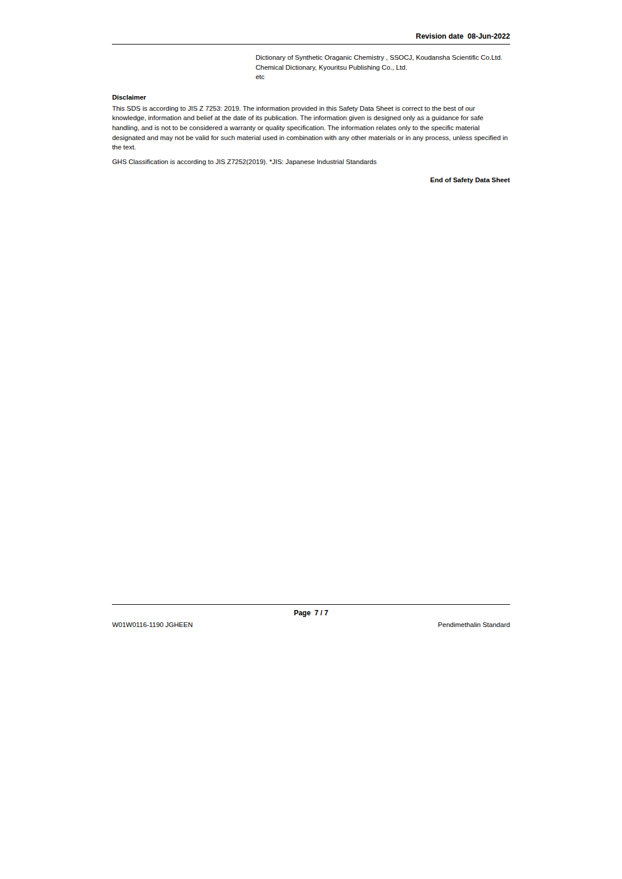Revision date 08-Jun-2022
Dictionary of Synthetic Oraganic Chemistry , SSOCJ, Koudansha Scientific Co.Ltd.
Chemical Dictionary, Kyouritsu Publishing Co., Ltd.
etc
Disclaimer
This SDS is according to JIS Z 7253: 2019. The information provided in this Safety Data Sheet is correct to the best of our knowledge, information and belief at the date of its publication. The information given is designed only as a guidance for safe handling, and is not to be considered a warranty or quality specification. The information relates only to the specific material designated and may not be valid for such material used in combination with any other materials or in any process, unless specified in the text.
GHS Classification is according to JIS Z7252(2019). *JIS: Japanese Industrial Standards
End of Safety Data Sheet
Page 7 / 7
W01W0116-1190 JGHEEN
Pendimethalin Standard